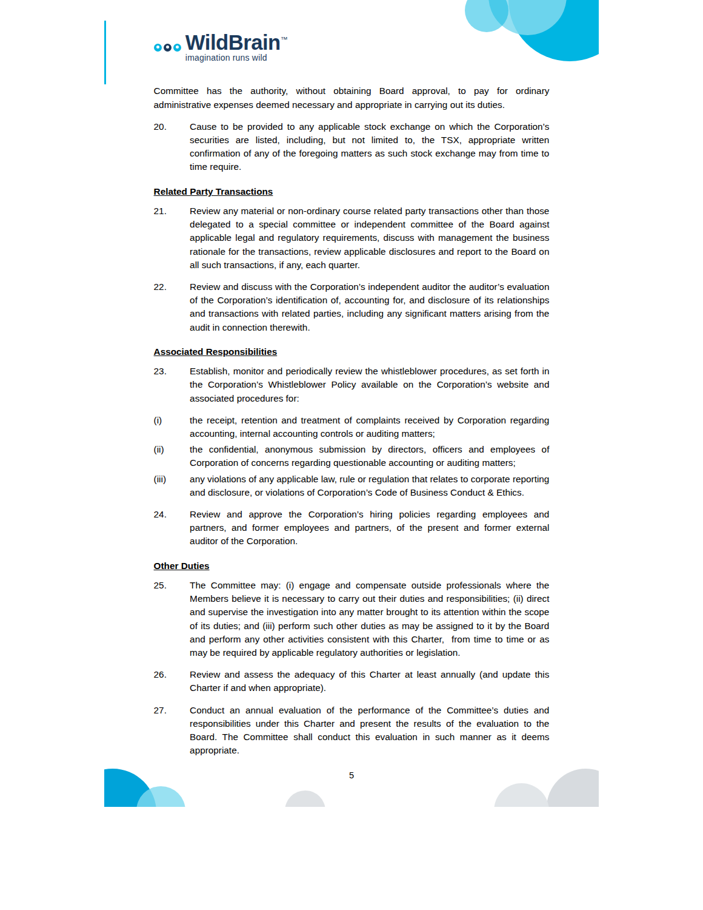WildBrain™
imagination runs wild
Committee has the authority, without obtaining Board approval, to pay for ordinary administrative expenses deemed necessary and appropriate in carrying out its duties.
20. Cause to be provided to any applicable stock exchange on which the Corporation’s securities are listed, including, but not limited to, the TSX, appropriate written confirmation of any of the foregoing matters as such stock exchange may from time to time require.
Related Party Transactions
21. Review any material or non-ordinary course related party transactions other than those delegated to a special committee or independent committee of the Board against applicable legal and regulatory requirements, discuss with management the business rationale for the transactions, review applicable disclosures and report to the Board on all such transactions, if any, each quarter.
22. Review and discuss with the Corporation’s independent auditor the auditor’s evaluation of the Corporation’s identification of, accounting for, and disclosure of its relationships and transactions with related parties, including any significant matters arising from the audit in connection therewith.
Associated Responsibilities
23. Establish, monitor and periodically review the whistleblower procedures, as set forth in the Corporation’s Whistleblower Policy available on the Corporation’s website and associated procedures for:
(i) the receipt, retention and treatment of complaints received by Corporation regarding accounting, internal accounting controls or auditing matters;
(ii) the confidential, anonymous submission by directors, officers and employees of Corporation of concerns regarding questionable accounting or auditing matters;
(iii) any violations of any applicable law, rule or regulation that relates to corporate reporting and disclosure, or violations of Corporation’s Code of Business Conduct & Ethics.
24. Review and approve the Corporation’s hiring policies regarding employees and partners, and former employees and partners, of the present and former external auditor of the Corporation.
Other Duties
25. The Committee may: (i) engage and compensate outside professionals where the Members believe it is necessary to carry out their duties and responsibilities; (ii) direct and supervise the investigation into any matter brought to its attention within the scope of its duties; and (iii) perform such other duties as may be assigned to it by the Board and perform any other activities consistent with this Charter, from time to time or as may be required by applicable regulatory authorities or legislation.
26. Review and assess the adequacy of this Charter at least annually (and update this Charter if and when appropriate).
27. Conduct an annual evaluation of the performance of the Committee’s duties and responsibilities under this Charter and present the results of the evaluation to the Board. The Committee shall conduct this evaluation in such manner as it deems appropriate.
5